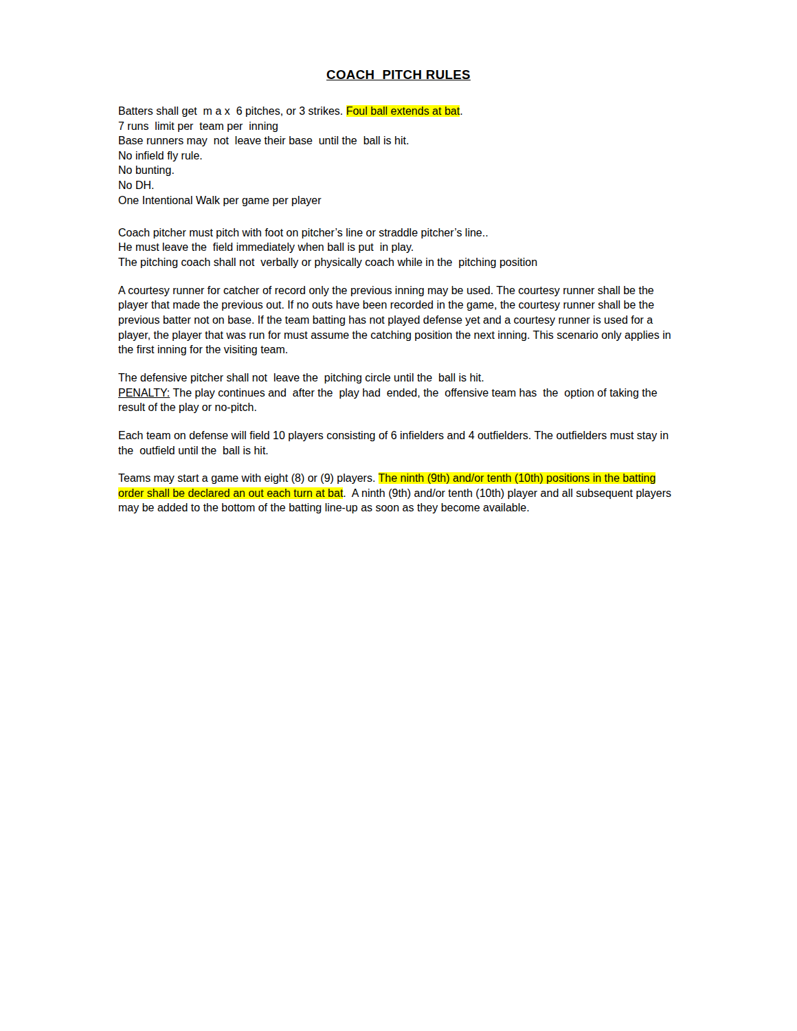COACH PITCH RULES
Batters shall get m a x 6 pitches, or 3 strikes. Foul ball extends at bat.
7 runs limit per team per inning
Base runners may not leave their base until the ball is hit.
No infield fly rule.
No bunting.
No DH.
One Intentional Walk per game per player
Coach pitcher must pitch with foot on pitcher’s line or straddle pitcher’s line..
He must leave the field immediately when ball is put in play.
The pitching coach shall not verbally or physically coach while in the pitching position
A courtesy runner for catcher of record only the previous inning may be used. The courtesy runner shall be the player that made the previous out. If no outs have been recorded in the game, the courtesy runner shall be the previous batter not on base. If the team batting has not played defense yet and a courtesy runner is used for a player, the player that was run for must assume the catching position the next inning. This scenario only applies in the first inning for the visiting team.
The defensive pitcher shall not leave the pitching circle until the ball is hit.
PENALTY: The play continues and after the play had ended, the offensive team has the option of taking the result of the play or no-pitch.
Each team on defense will field 10 players consisting of 6 infielders and 4 outfielders. The outfielders must stay in the outfield until the ball is hit.
Teams may start a game with eight (8) or (9) players. The ninth (9th) and/or tenth (10th) positions in the batting order shall be declared an out each turn at bat. A ninth (9th) and/or tenth (10th) player and all subsequent players may be added to the bottom of the batting line-up as soon as they become available.